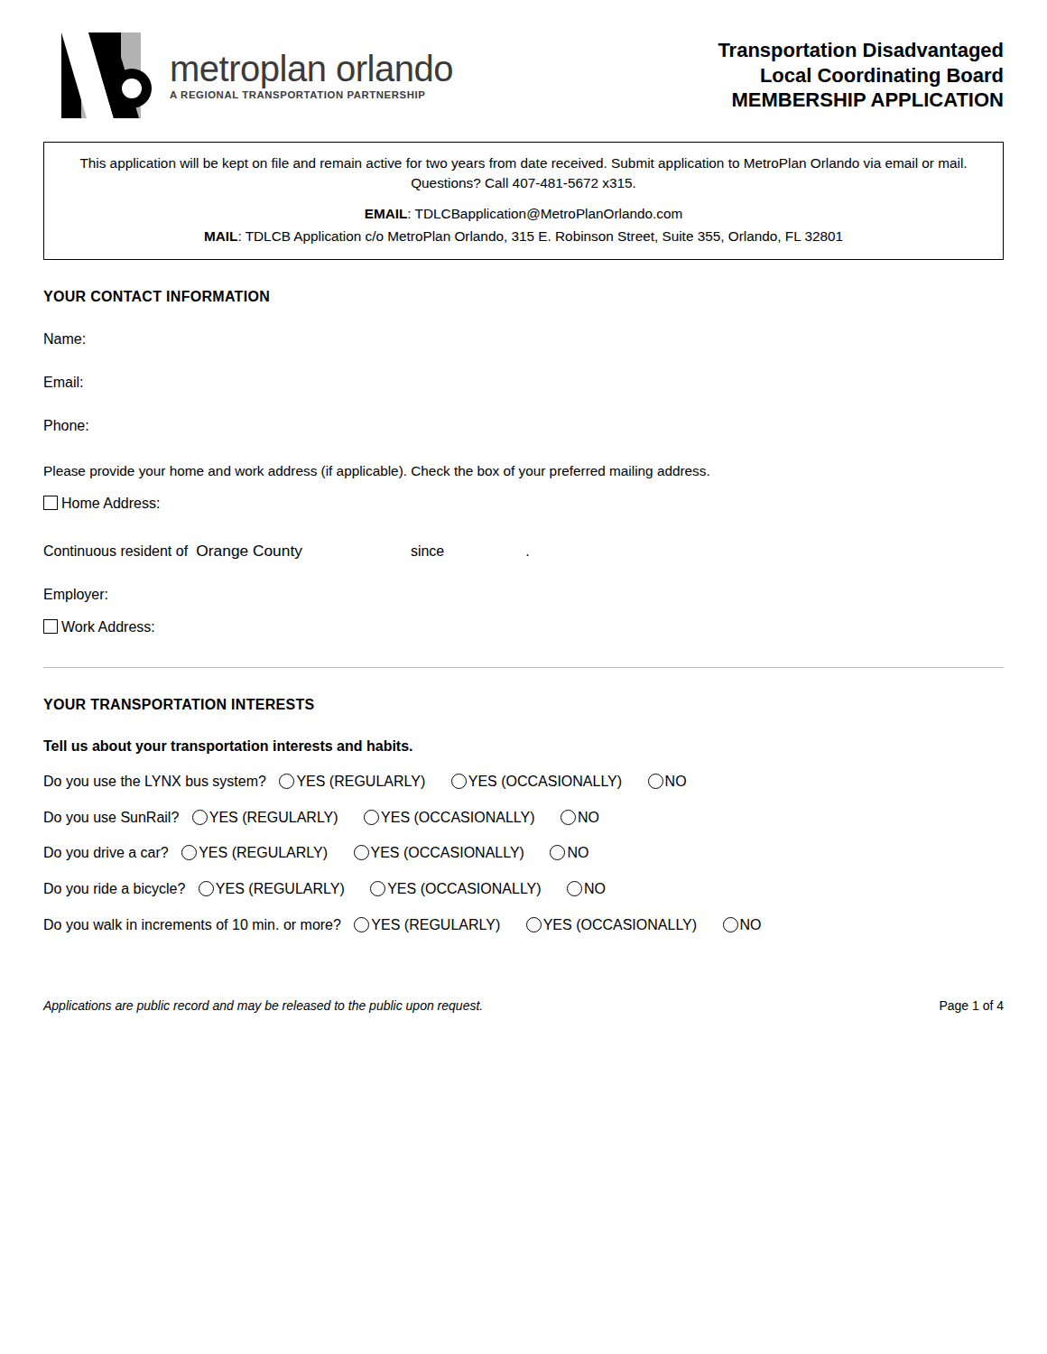metroplan orlando
A REGIONAL TRANSPORTATION PARTNERSHIP
Transportation Disadvantaged
Local Coordinating Board
MEMBERSHIP APPLICATION
This application will be kept on file and remain active for two years from date received. Submit application to MetroPlan Orlando via email or mail. Questions? Call 407-481-5672 x315.
EMAIL: TDLCBapplication@MetroPlanOrlando.com
MAIL: TDLCB Application c/o MetroPlan Orlando, 315 E. Robinson Street, Suite 355, Orlando, FL 32801
YOUR CONTACT INFORMATION
Name:
Email:
Phone:
Please provide your home and work address (if applicable). Check the box of your preferred mailing address.
Home Address:
Continuous resident of Orange County since .
Employer:
Work Address:
YOUR TRANSPORTATION INTERESTS
Tell us about your transportation interests and habits.
Do you use the LYNX bus system? YES (REGULARLY) YES (OCCASIONALLY) NO
Do you use SunRail? YES (REGULARLY) YES (OCCASIONALLY) NO
Do you drive a car? YES (REGULARLY) YES (OCCASIONALLY) NO
Do you ride a bicycle? YES (REGULARLY) YES (OCCASIONALLY) NO
Do you walk in increments of 10 min. or more? YES (REGULARLY) YES (OCCASIONALLY) NO
Applications are public record and may be released to the public upon request.
Page 1 of 4